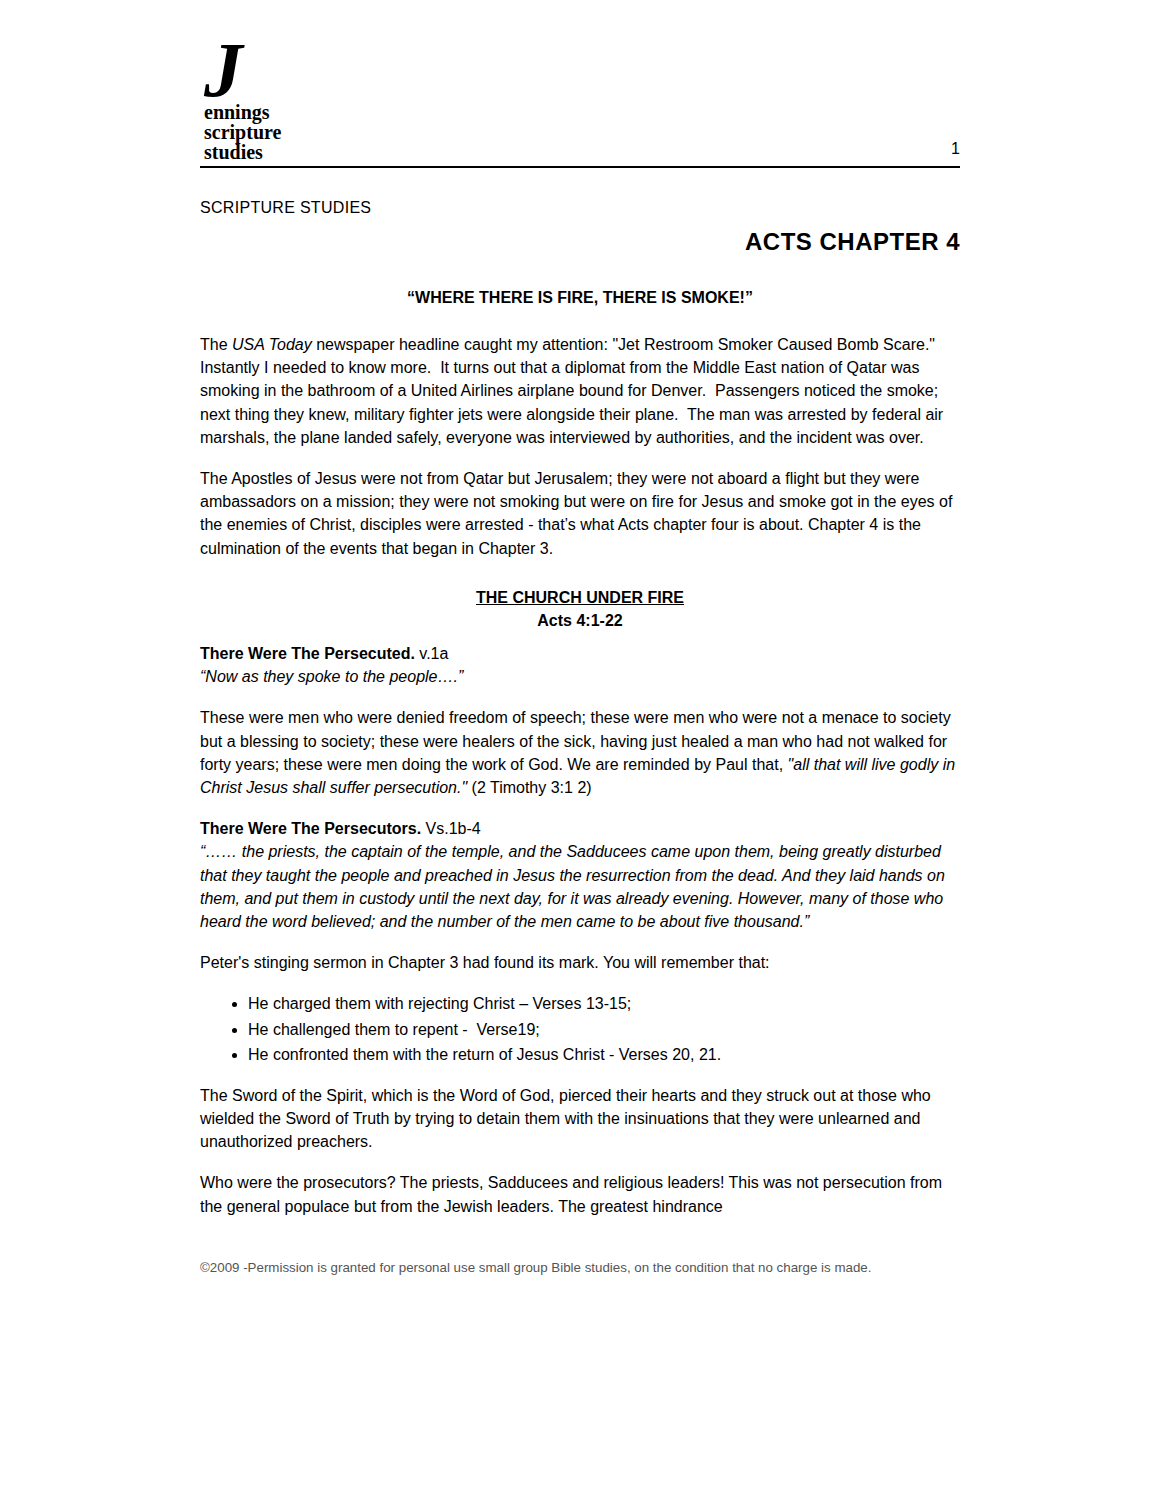J ennings scripture studies
1
SCRIPTURE STUDIES
ACTS CHAPTER 4
“WHERE THERE IS FIRE, THERE IS SMOKE!”
The USA Today newspaper headline caught my attention: "Jet Restroom Smoker Caused Bomb Scare." Instantly I needed to know more. It turns out that a diplomat from the Middle East nation of Qatar was smoking in the bathroom of a United Airlines airplane bound for Denver. Passengers noticed the smoke; next thing they knew, military fighter jets were alongside their plane. The man was arrested by federal air marshals, the plane landed safely, everyone was interviewed by authorities, and the incident was over.
The Apostles of Jesus were not from Qatar but Jerusalem; they were not aboard a flight but they were ambassadors on a mission; they were not smoking but were on fire for Jesus and smoke got in the eyes of the enemies of Christ, disciples were arrested - that’s what Acts chapter four is about. Chapter 4 is the culmination of the events that began in Chapter 3.
THE CHURCH UNDER FIRE
Acts 4:1-22
There Were The Persecuted. v.1a
“Now as they spoke to the people….”
These were men who were denied freedom of speech; these were men who were not a menace to society but a blessing to society; these were healers of the sick, having just healed a man who had not walked for forty years; these were men doing the work of God. We are reminded by Paul that, "all that will live godly in Christ Jesus shall suffer persecution." (2 Timothy 3:1 2)
There Were The Persecutors. Vs.1b-4
“…… the priests, the captain of the temple, and the Sadducees came upon them, being greatly disturbed that they taught the people and preached in Jesus the resurrection from the dead. And they laid hands on them, and put them in custody until the next day, for it was already evening. However, many of those who heard the word believed; and the number of the men came to be about five thousand.”
Peter's stinging sermon in Chapter 3 had found its mark. You will remember that:
He charged them with rejecting Christ – Verses 13-15;
He challenged them to repent - Verse19;
He confronted them with the return of Jesus Christ - Verses 20, 21.
The Sword of the Spirit, which is the Word of God, pierced their hearts and they struck out at those who wielded the Sword of Truth by trying to detain them with the insinuations that they were unlearned and unauthorized preachers.
Who were the prosecutors? The priests, Sadducees and religious leaders! This was not persecution from the general populace but from the Jewish leaders. The greatest hindrance
©2009 -Permission is granted for personal use small group Bible studies, on the condition that no charge is made.